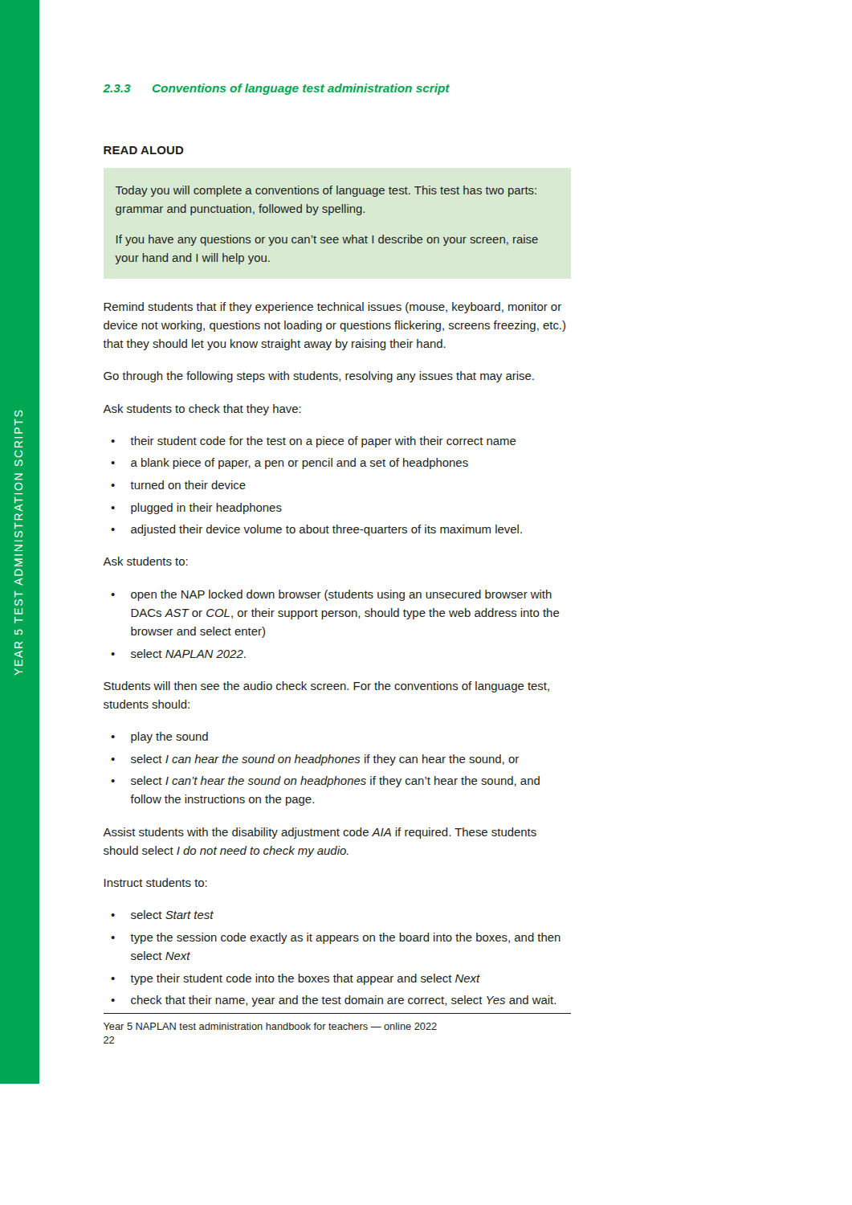Year 5 test administration scripts
2.3.3 Conventions of language test administration script
READ ALOUD
Today you will complete a conventions of language test. This test has two parts: grammar and punctuation, followed by spelling.
If you have any questions or you can’t see what I describe on your screen, raise your hand and I will help you.
Remind students that if they experience technical issues (mouse, keyboard, monitor or device not working, questions not loading or questions flickering, screens freezing, etc.) that they should let you know straight away by raising their hand.
Go through the following steps with students, resolving any issues that may arise.
Ask students to check that they have:
their student code for the test on a piece of paper with their correct name
a blank piece of paper, a pen or pencil and a set of headphones
turned on their device
plugged in their headphones
adjusted their device volume to about three-quarters of its maximum level.
Ask students to:
open the NAP locked down browser (students using an unsecured browser with DACs AST or COL, or their support person, should type the web address into the browser and select enter)
select NAPLAN 2022.
Students will then see the audio check screen. For the conventions of language test, students should:
play the sound
select I can hear the sound on headphones if they can hear the sound, or
select I can’t hear the sound on headphones if they can’t hear the sound, and follow the instructions on the page.
Assist students with the disability adjustment code AIA if required. These students should select I do not need to check my audio.
Instruct students to:
select Start test
type the session code exactly as it appears on the board into the boxes, and then select Next
type their student code into the boxes that appear and select Next
check that their name, year and the test domain are correct, select Yes and wait.
Year 5 NAPLAN test administration handbook for teachers — online 2022 22